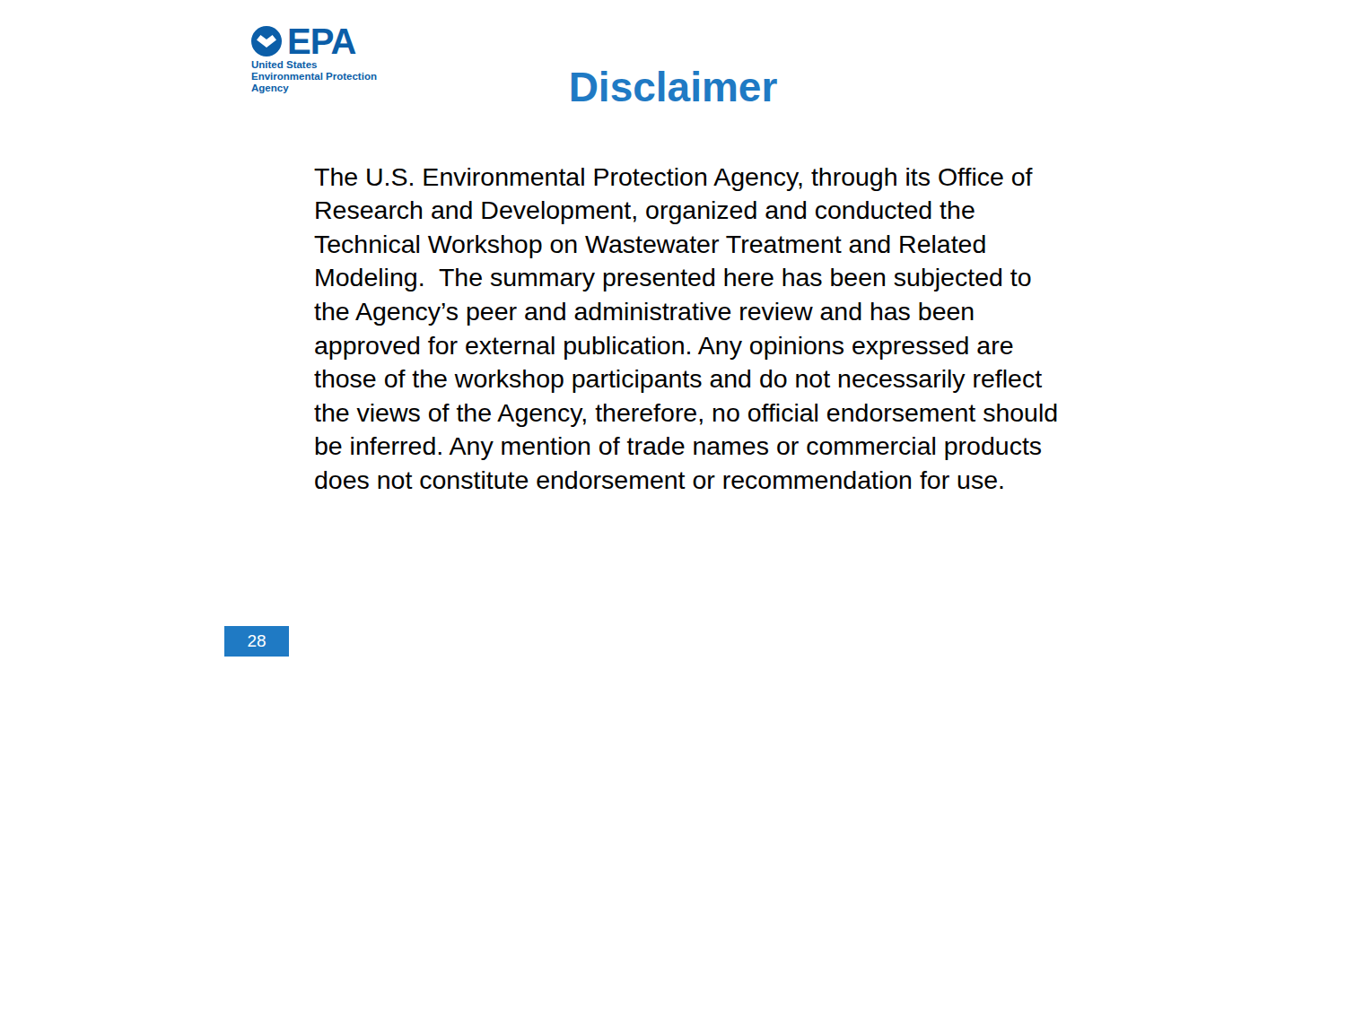EPA
United States
Environmental Protection
Agency
Disclaimer
The U.S. Environmental Protection Agency, through its Office of Research and Development, organized and conducted the Technical Workshop on Wastewater Treatment and Related Modeling. The summary presented here has been subjected to the Agency’s peer and administrative review and has been approved for external publication. Any opinions expressed are those of the workshop participants and do not necessarily reflect the views of the Agency, therefore, no official endorsement should be inferred. Any mention of trade names or commercial products does not constitute endorsement or recommendation for use.
28